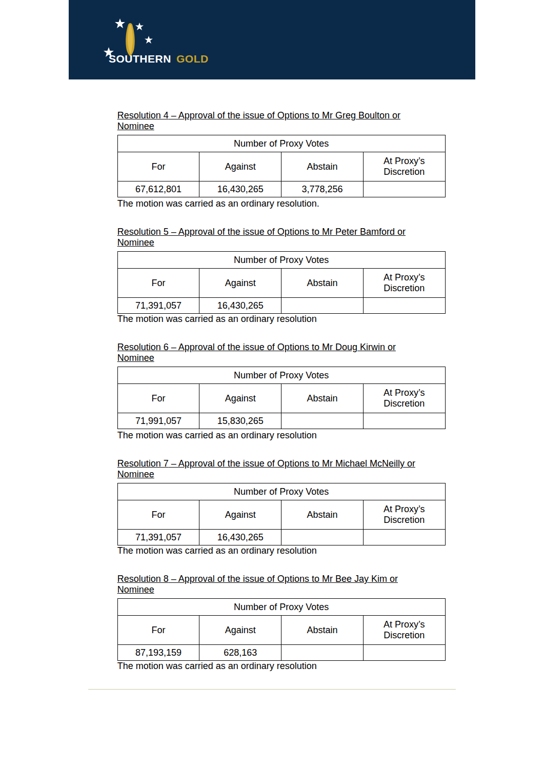SOUTHERN GOLD
Resolution 4 – Approval of the issue of Options to Mr Greg Boulton or Nominee
| Number of Proxy Votes |
| For | Against | Abstain | At Proxy’s Discretion |
| 67,612,801 | 16,430,265 | 3,778,256 | |
The motion was carried as an ordinary resolution.
Resolution 5 – Approval of the issue of Options to Mr Peter Bamford or Nominee
| Number of Proxy Votes |
| For | Against | Abstain | At Proxy’s Discretion |
| 71,391,057 | 16,430,265 | | |
The motion was carried as an ordinary resolution
Resolution 6 – Approval of the issue of Options to Mr Doug Kirwin or Nominee
| Number of Proxy Votes |
| For | Against | Abstain | At Proxy’s Discretion |
| 71,991,057 | 15,830,265 | | |
The motion was carried as an ordinary resolution
Resolution 7 – Approval of the issue of Options to Mr Michael McNeilly or Nominee
| Number of Proxy Votes |
| For | Against | Abstain | At Proxy’s Discretion |
| 71,391,057 | 16,430,265 | | |
The motion was carried as an ordinary resolution
Resolution 8 – Approval of the issue of Options to Mr Bee Jay Kim or Nominee
| Number of Proxy Votes |
| For | Against | Abstain | At Proxy’s Discretion |
| 87,193,159 | 628,163 | | |
The motion was carried as an ordinary resolution